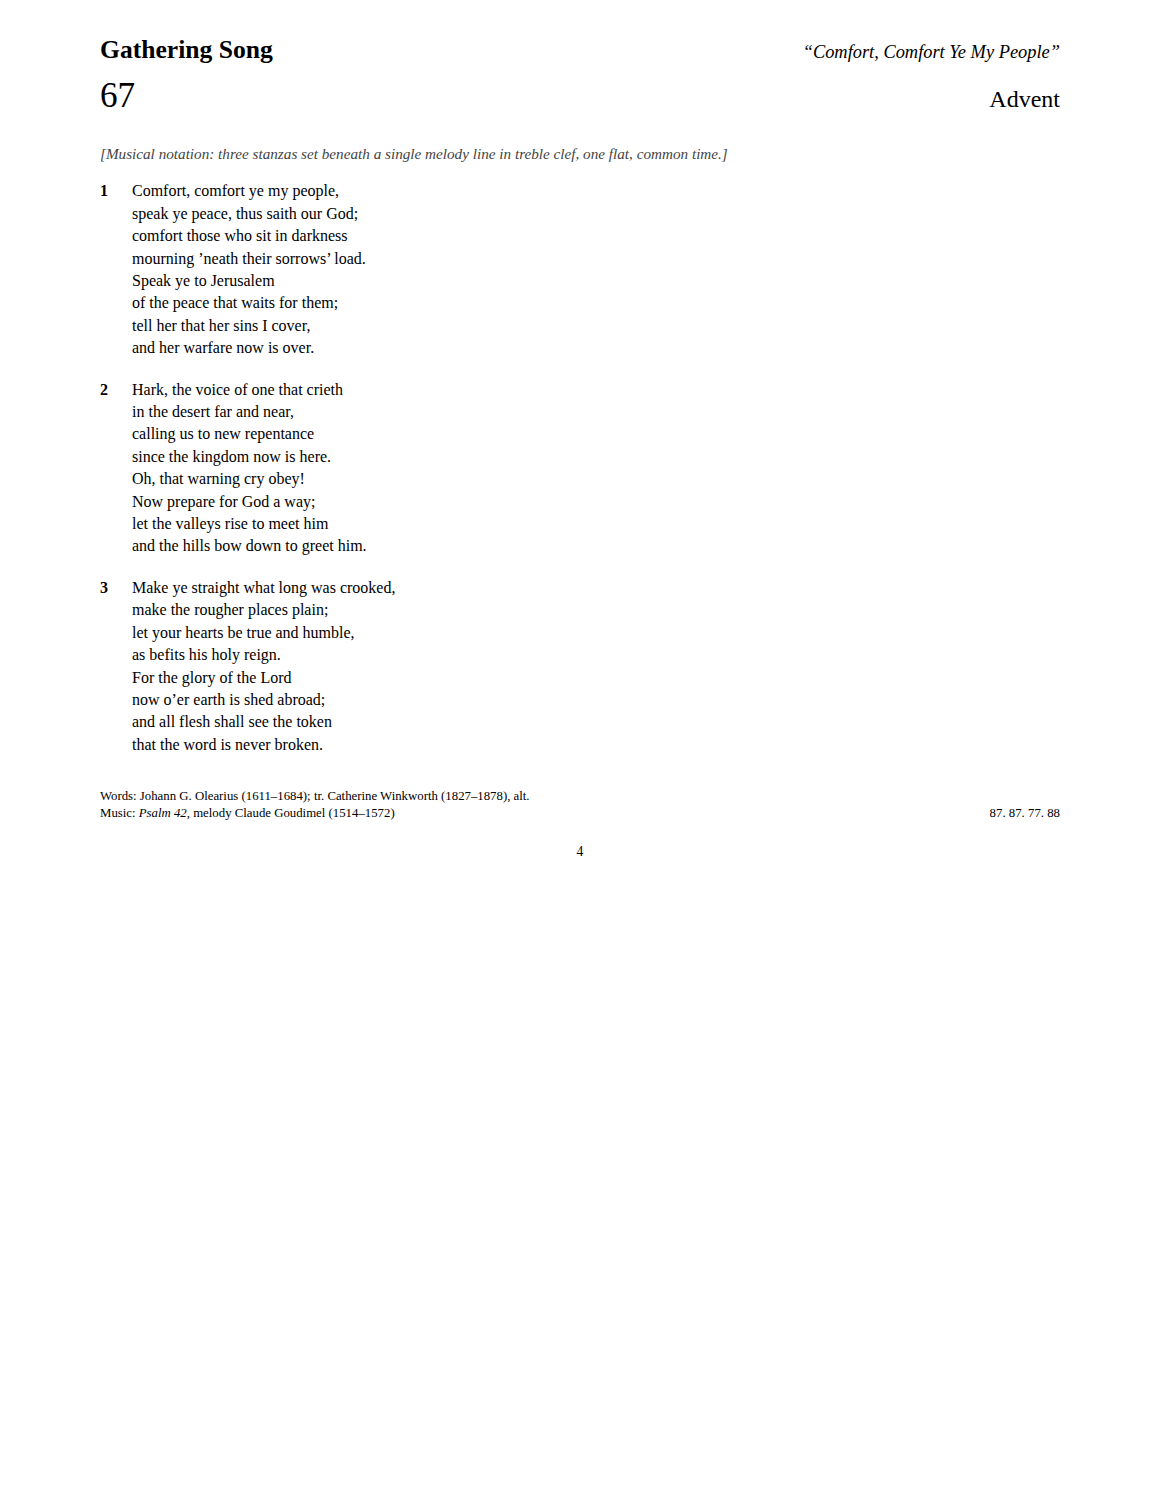Gathering Song “Comfort, Comfort Ye My People”
67 Advent
[Musical notation: three stanzas set beneath a single melody line in treble clef, one flat, common time.]
Text of the hymn, by stanza
1
Comfort, comfort ye my people,
speak ye peace, thus saith our God;
comfort those who sit in darkness
mourning ’neath their sorrows’ load.
Speak ye to Jerusalem
of the peace that waits for them;
tell her that her sins I cover,
and her warfare now is over.
2
Hark, the voice of one that crieth
in the desert far and near,
calling us to new repentance
since the kingdom now is here.
Oh, that warning cry obey!
Now prepare for God a way;
let the valleys rise to meet him
and the hills bow down to greet him.
3
Make ye straight what long was crooked,
make the rougher places plain;
let your hearts be true and humble,
as befits his holy reign.
For the glory of the Lord
now o’er earth is shed abroad;
and all flesh shall see the token
that the word is never broken.
Words: Johann G. Olearius (1611–1684); tr. Catherine Winkworth (1827–1878), alt.
Music: Psalm 42, melody Claude Goudimel (1514–1572)
87. 87. 77. 88
4